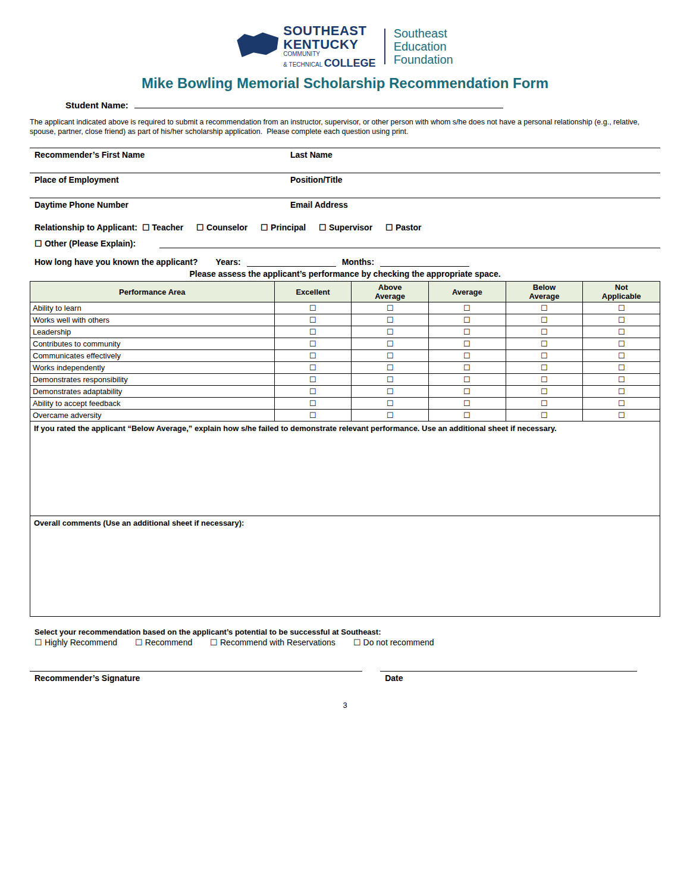SOUTHEAST
KENTUCKY
COMMUNITY
& TECHNICAL COLLEGE
Southeast
Education
Foundation
Mike Bowling Memorial Scholarship Recommendation Form
Student Name:
The applicant indicated above is required to submit a recommendation from an instructor, supervisor, or other person with whom s/he does not have a personal relationship (e.g., relative, spouse, partner, close friend) as part of his/her scholarship application. Please complete each question using print.
Recommender’s First Name
Last Name
Place of Employment
Position/Title
Daytime Phone Number
Email Address
Relationship to Applicant: ☐ Teacher ☐ Counselor ☐ Principal ☐ Supervisor ☐ Pastor
☐ Other (Please Explain):
How long have you known the applicant? Years: Months:
Please assess the applicant’s performance by checking the appropriate space.
| Performance Area | Excellent | Above Average | Average | Below Average | Not Applicable |
| --- | --- | --- | --- | --- | --- |
| Ability to learn | ☐ | ☐ | ☐ | ☐ | ☐ |
| Works well with others | ☐ | ☐ | ☐ | ☐ | ☐ |
| Leadership | ☐ | ☐ | ☐ | ☐ | ☐ |
| Contributes to community | ☐ | ☐ | ☐ | ☐ | ☐ |
| Communicates effectively | ☐ | ☐ | ☐ | ☐ | ☐ |
| Works independently | ☐ | ☐ | ☐ | ☐ | ☐ |
| Demonstrates responsibility | ☐ | ☐ | ☐ | ☐ | ☐ |
| Demonstrates adaptability | ☐ | ☐ | ☐ | ☐ | ☐ |
| Ability to accept feedback | ☐ | ☐ | ☐ | ☐ | ☐ |
| Overcame adversity | ☐ | ☐ | ☐ | ☐ | ☐ |
| If you rated the applicant “Below Average,” explain how s/he failed to demonstrate relevant performance. Use an additional sheet if necessary. |
| Overall comments (Use an additional sheet if necessary): |
Select your recommendation based on the applicant’s potential to be successful at Southeast:
☐ Highly Recommend ☐ Recommend ☐ Recommend with Reservations ☐ Do not recommend
Recommender’s Signature
Date
3